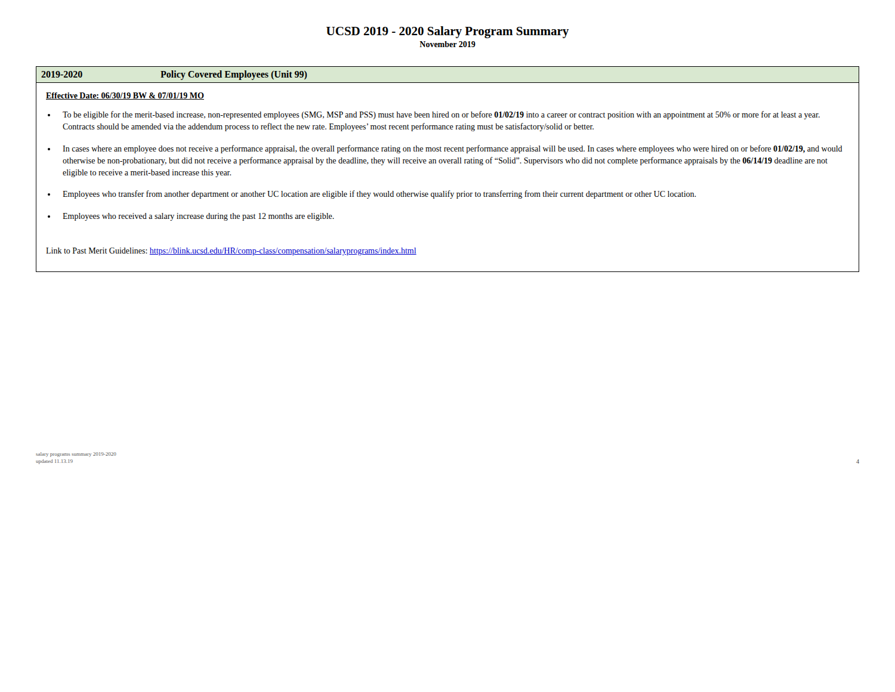UCSD 2019 - 2020 Salary Program Summary
November 2019
2019-2020 Policy Covered Employees (Unit 99)
Effective Date: 06/30/19 BW & 07/01/19 MO
To be eligible for the merit-based increase, non-represented employees (SMG, MSP and PSS) must have been hired on or before 01/02/19 into a career or contract position with an appointment at 50% or more for at least a year. Contracts should be amended via the addendum process to reflect the new rate. Employees’ most recent performance rating must be satisfactory/solid or better.
In cases where an employee does not receive a performance appraisal, the overall performance rating on the most recent performance appraisal will be used. In cases where employees who were hired on or before 01/02/19, and would otherwise be non-probationary, but did not receive a performance appraisal by the deadline, they will receive an overall rating of “Solid”. Supervisors who did not complete performance appraisals by the 06/14/19 deadline are not eligible to receive a merit-based increase this year.
Employees who transfer from another department or another UC location are eligible if they would otherwise qualify prior to transferring from their current department or other UC location.
Employees who received a salary increase during the past 12 months are eligible.
Link to Past Merit Guidelines: https://blink.ucsd.edu/HR/comp-class/compensation/salaryprograms/index.html
salary programs summary 2019-2020
updated 11.13.19
4